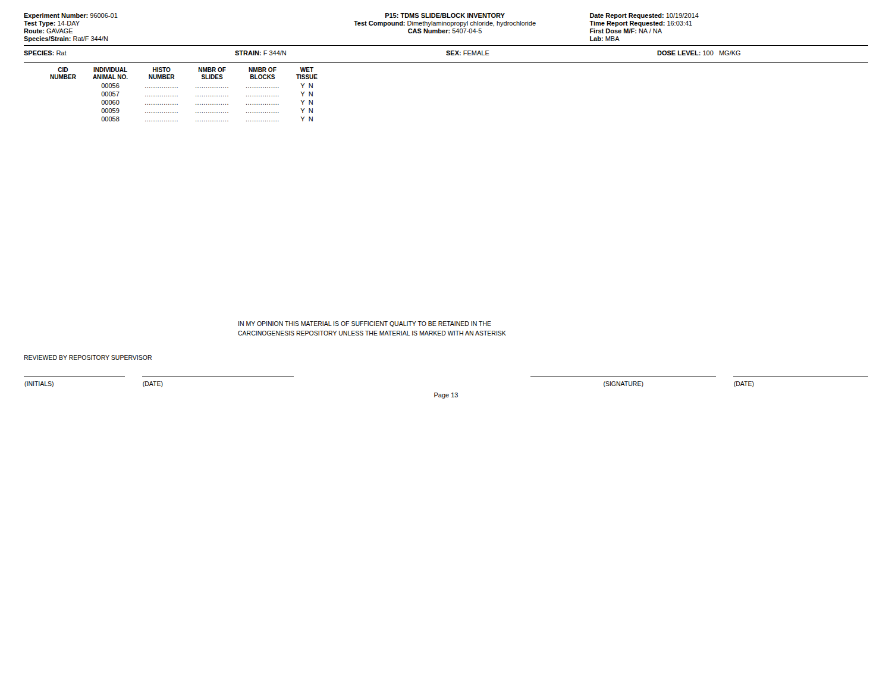| Experiment Number: 96006-01 | P15: TDMS SLIDE/BLOCK INVENTORY | Date Report Requested: 10/19/2014 |
| Test Type: 14-DAY | Test Compound: Dimethylaminopropyl chloride, hydrochloride | Time Report Requested: 16:03:41 |
| Route: GAVAGE | CAS Number: 5407-04-5 | First Dose M/F: NA / NA |
| Species/Strain: Rat/F 344/N | | Lab: MBA |
| SPECIES: Rat | STRAIN: F 344/N | SEX: FEMALE | DOSE LEVEL: 100 MG/KG |
| CID NUMBER | INDIVIDUAL ANIMAL NO. | HISTO NUMBER | NMBR OF SLIDES | NMBR OF BLOCKS | WET TISSUE |
| --- | --- | --- | --- | --- | --- |
| | 00056 | ................ | ................ | ................ | Y N |
| | 00057 | ................ | ................ | ................ | Y N |
| | 00060 | ................ | ................ | ................ | Y N |
| | 00059 | ................ | ................ | ................ | Y N |
| | 00058 | ................ | ................ | ................ | Y N |
IN MY OPINION THIS MATERIAL IS OF SUFFICIENT QUALITY TO BE RETAINED IN THE
CARCINOGENESIS REPOSITORY UNLESS THE MATERIAL IS MARKED WITH AN ASTERISK
REVIEWED BY REPOSITORY SUPERVISOR
| (INITIALS) | | (DATE) | | (SIGNATURE) | | (DATE) |
Page 13